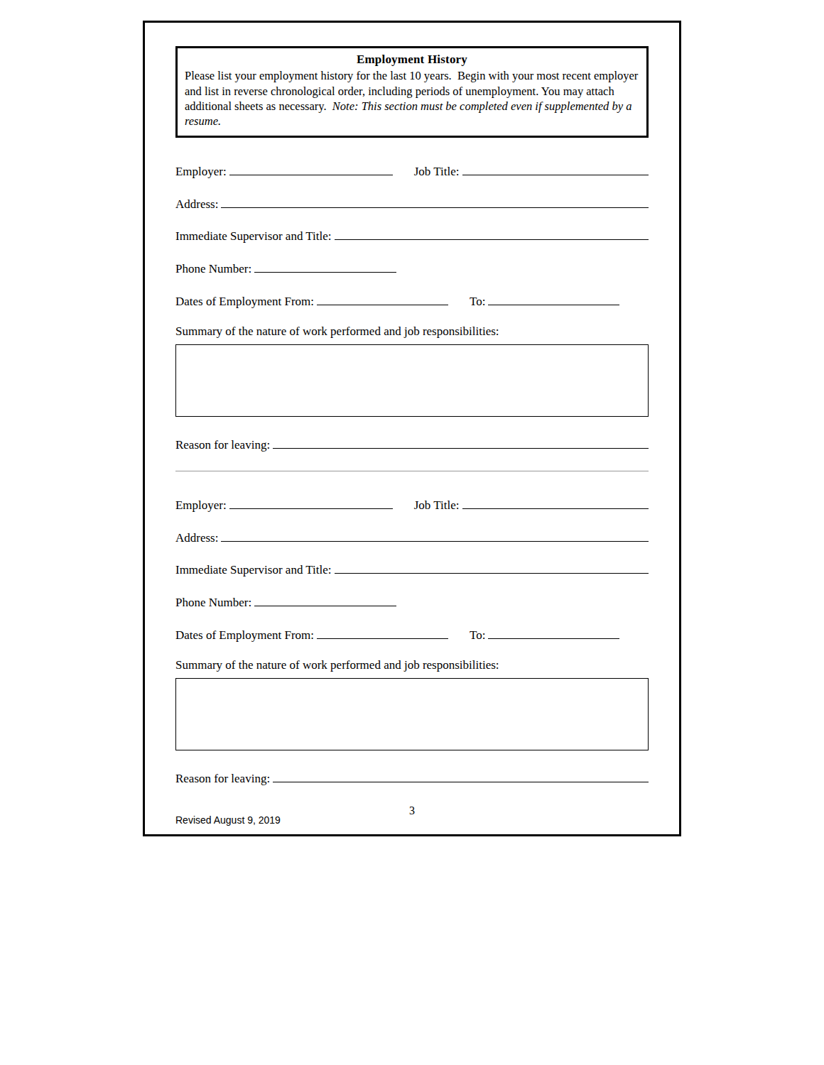Employment History
Please list your employment history for the last 10 years. Begin with your most recent employer and list in reverse chronological order, including periods of unemployment. You may attach additional sheets as necessary. Note: This section must be completed even if supplemented by a resume.
Employer: Job Title:
Address:
Immediate Supervisor and Title:
Phone Number:
Dates of Employment From: To:
Summary of the nature of work performed and job responsibilities:
Reason for leaving:
Employer: Job Title:
Address:
Immediate Supervisor and Title:
Phone Number:
Dates of Employment From: To:
Summary of the nature of work performed and job responsibilities:
Reason for leaving:
3
Revised August 9, 2019